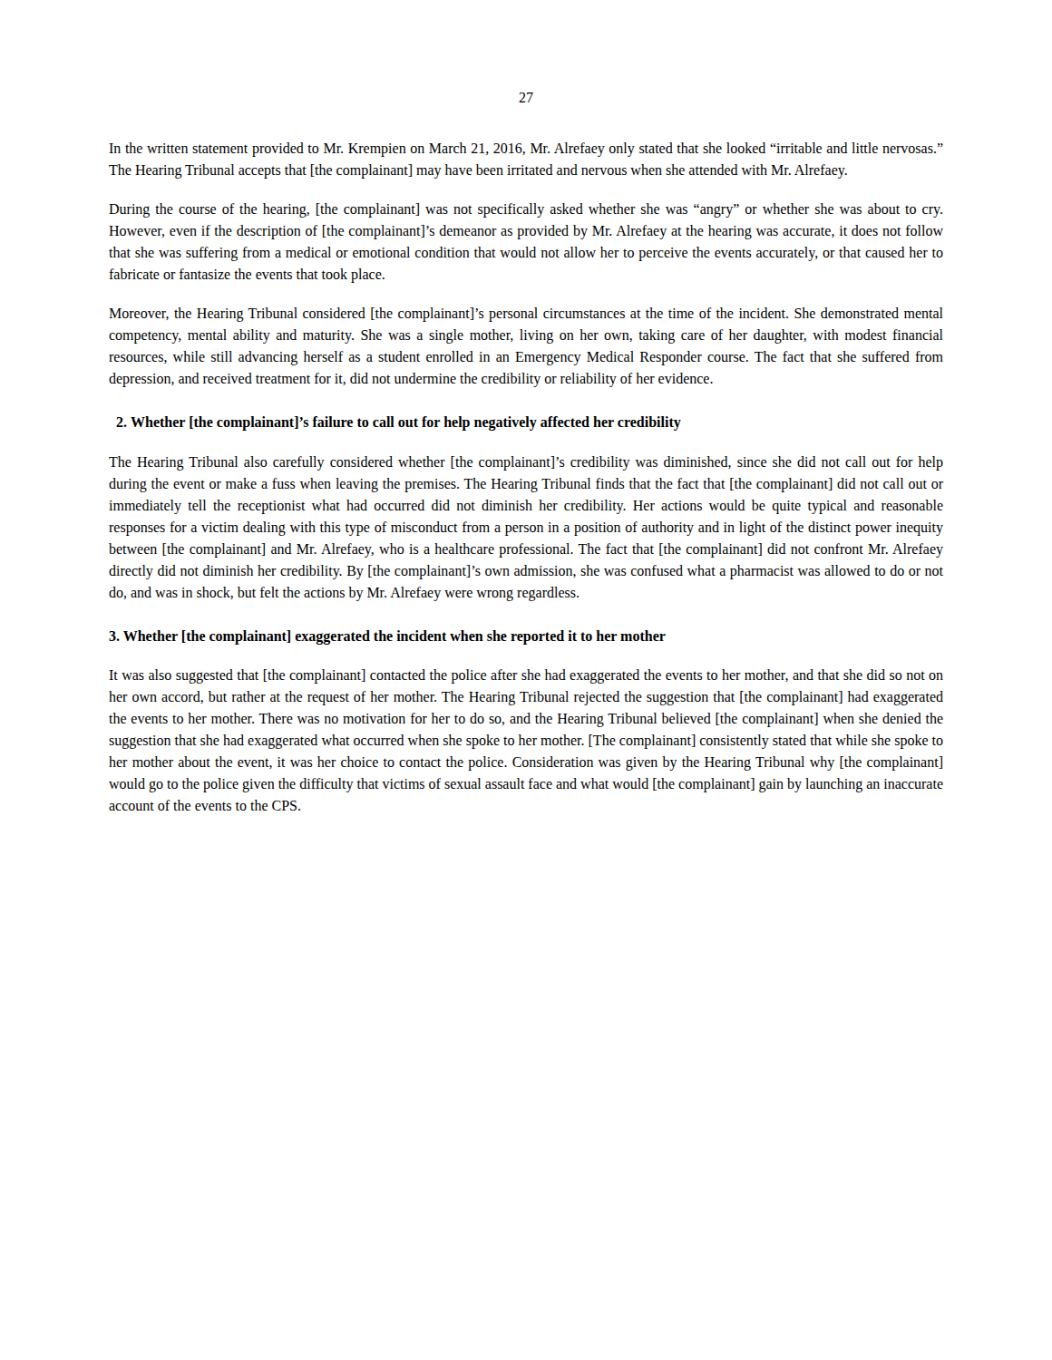27
In the written statement provided to Mr. Krempien on March 21, 2016, Mr. Alrefaey only stated that she looked “irritable and little nervosas.” The Hearing Tribunal accepts that [the complainant] may have been irritated and nervous when she attended with Mr. Alrefaey.
During the course of the hearing, [the complainant] was not specifically asked whether she was “angry” or whether she was about to cry. However, even if the description of [the complainant]’s demeanor as provided by Mr. Alrefaey at the hearing was accurate, it does not follow that she was suffering from a medical or emotional condition that would not allow her to perceive the events accurately, or that caused her to fabricate or fantasize the events that took place.
Moreover, the Hearing Tribunal considered [the complainant]’s personal circumstances at the time of the incident. She demonstrated mental competency, mental ability and maturity. She was a single mother, living on her own, taking care of her daughter, with modest financial resources, while still advancing herself as a student enrolled in an Emergency Medical Responder course. The fact that she suffered from depression, and received treatment for it, did not undermine the credibility or reliability of her evidence.
Whether [the complainant]’s failure to call out for help negatively affected her credibility
The Hearing Tribunal also carefully considered whether [the complainant]’s credibility was diminished, since she did not call out for help during the event or make a fuss when leaving the premises. The Hearing Tribunal finds that the fact that [the complainant] did not call out or immediately tell the receptionist what had occurred did not diminish her credibility. Her actions would be quite typical and reasonable responses for a victim dealing with this type of misconduct from a person in a position of authority and in light of the distinct power inequity between [the complainant] and Mr. Alrefaey, who is a healthcare professional. The fact that [the complainant] did not confront Mr. Alrefaey directly did not diminish her credibility. By [the complainant]’s own admission, she was confused what a pharmacist was allowed to do or not do, and was in shock, but felt the actions by Mr. Alrefaey were wrong regardless.
3. Whether [the complainant] exaggerated the incident when she reported it to her mother
It was also suggested that [the complainant] contacted the police after she had exaggerated the events to her mother, and that she did so not on her own accord, but rather at the request of her mother. The Hearing Tribunal rejected the suggestion that [the complainant] had exaggerated the events to her mother. There was no motivation for her to do so, and the Hearing Tribunal believed [the complainant] when she denied the suggestion that she had exaggerated what occurred when she spoke to her mother. [The complainant] consistently stated that while she spoke to her mother about the event, it was her choice to contact the police. Consideration was given by the Hearing Tribunal why [the complainant] would go to the police given the difficulty that victims of sexual assault face and what would [the complainant] gain by launching an inaccurate account of the events to the CPS.